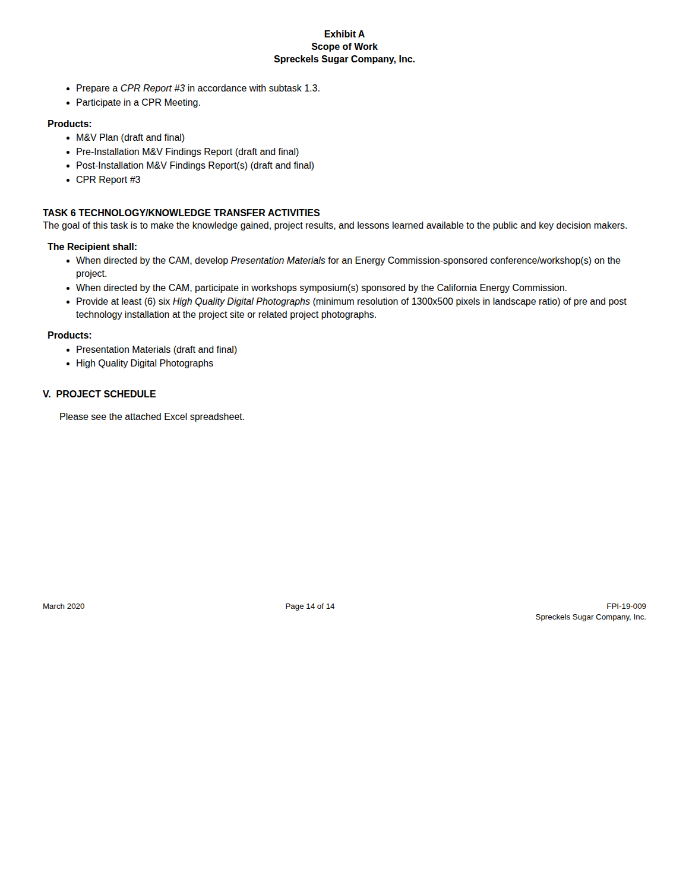Exhibit A
Scope of Work
Spreckels Sugar Company, Inc.
Prepare a CPR Report #3 in accordance with subtask 1.3.
Participate in a CPR Meeting.
Products:
M&V Plan (draft and final)
Pre-Installation M&V Findings Report (draft and final)
Post-Installation M&V Findings Report(s) (draft and final)
CPR Report #3
TASK 6 TECHNOLOGY/KNOWLEDGE TRANSFER ACTIVITIES
The goal of this task is to make the knowledge gained, project results, and lessons learned available to the public and key decision makers.
The Recipient shall:
When directed by the CAM, develop Presentation Materials for an Energy Commission-sponsored conference/workshop(s) on the project.
When directed by the CAM, participate in workshops symposium(s) sponsored by the California Energy Commission.
Provide at least (6) six High Quality Digital Photographs (minimum resolution of 1300x500 pixels in landscape ratio) of pre and post technology installation at the project site or related project photographs.
Products:
Presentation Materials (draft and final)
High Quality Digital Photographs
V. PROJECT SCHEDULE
Please see the attached Excel spreadsheet.
March 2020
Page 14 of 14
FPI-19-009
Spreckels Sugar Company, Inc.